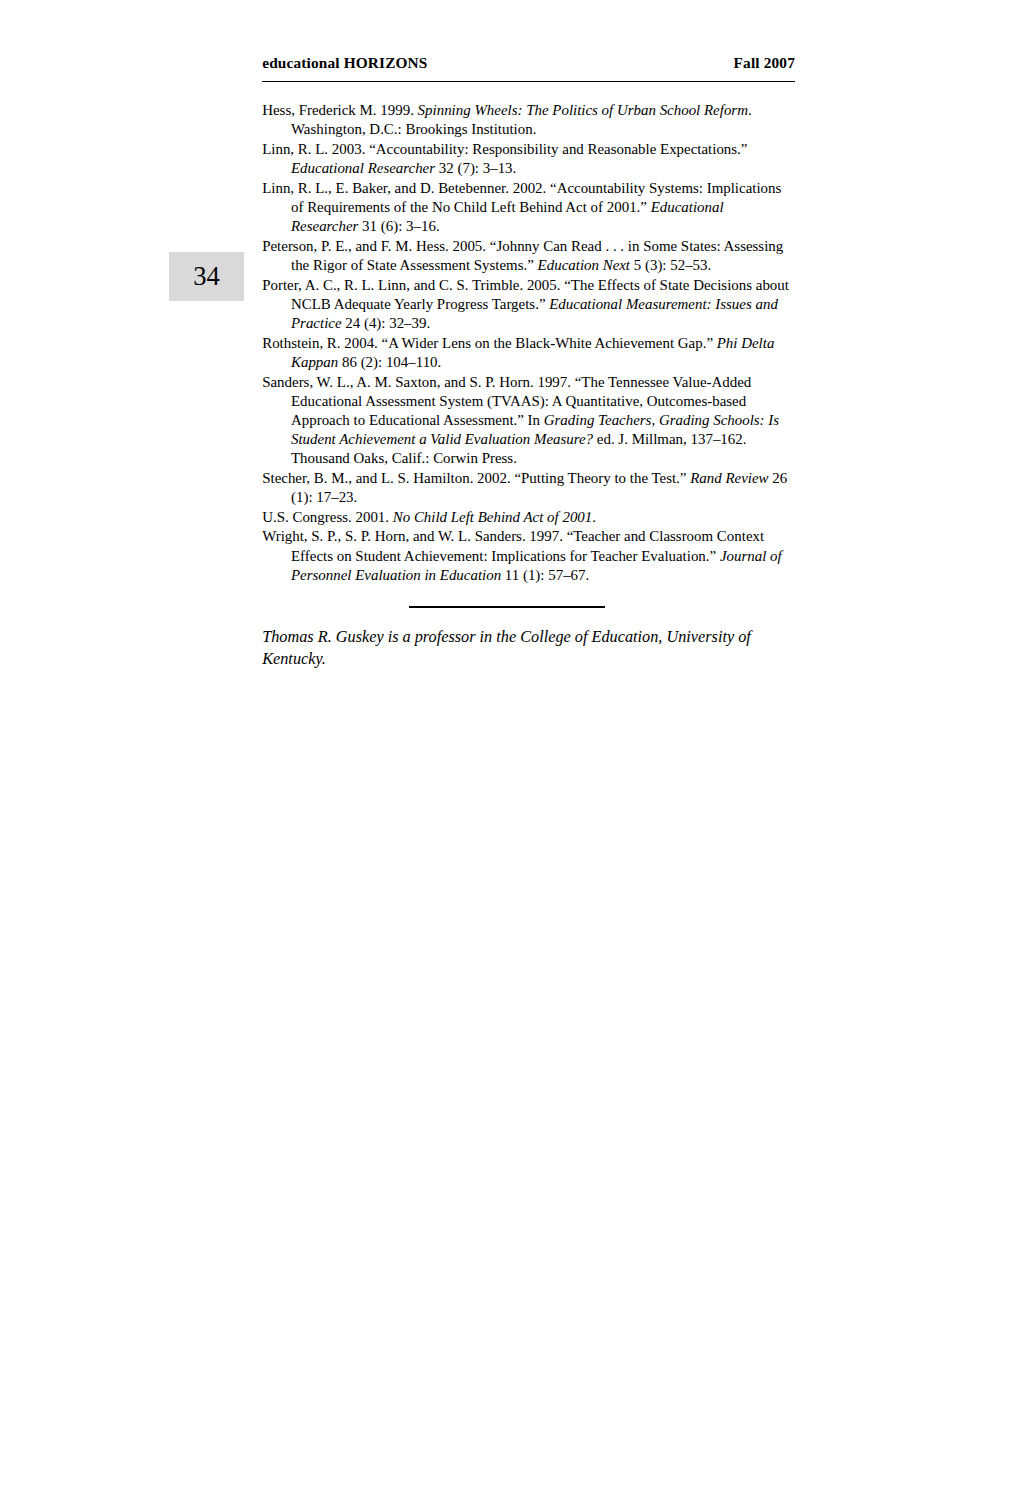educational HORIZONS Fall 2007
34
Hess, Frederick M. 1999. Spinning Wheels: The Politics of Urban School Reform. Washington, D.C.: Brookings Institution.
Linn, R. L. 2003. “Accountability: Responsibility and Reasonable Expectations.” Educational Researcher 32 (7): 3–13.
Linn, R. L., E. Baker, and D. Betebenner. 2002. “Accountability Systems: Implications of Requirements of the No Child Left Behind Act of 2001.” Educational Researcher 31 (6): 3–16.
Peterson, P. E., and F. M. Hess. 2005. “Johnny Can Read . . . in Some States: Assessing the Rigor of State Assessment Systems.” Education Next 5 (3): 52–53.
Porter, A. C., R. L. Linn, and C. S. Trimble. 2005. “The Effects of State Decisions about NCLB Adequate Yearly Progress Targets.” Educational Measurement: Issues and Practice 24 (4): 32–39.
Rothstein, R. 2004. “A Wider Lens on the Black-White Achievement Gap.” Phi Delta Kappan 86 (2): 104–110.
Sanders, W. L., A. M. Saxton, and S. P. Horn. 1997. “The Tennessee Value-Added Educational Assessment System (TVAAS): A Quantitative, Outcomes-based Approach to Educational Assessment.” In Grading Teachers, Grading Schools: Is Student Achievement a Valid Evaluation Measure? ed. J. Millman, 137–162. Thousand Oaks, Calif.: Corwin Press.
Stecher, B. M., and L. S. Hamilton. 2002. “Putting Theory to the Test.” Rand Review 26 (1): 17–23.
U.S. Congress. 2001. No Child Left Behind Act of 2001.
Wright, S. P., S. P. Horn, and W. L. Sanders. 1997. “Teacher and Classroom Context Effects on Student Achievement: Implications for Teacher Evaluation.” Journal of Personnel Evaluation in Education 11 (1): 57–67.
Thomas R. Guskey is a professor in the College of Education, University of Kentucky.